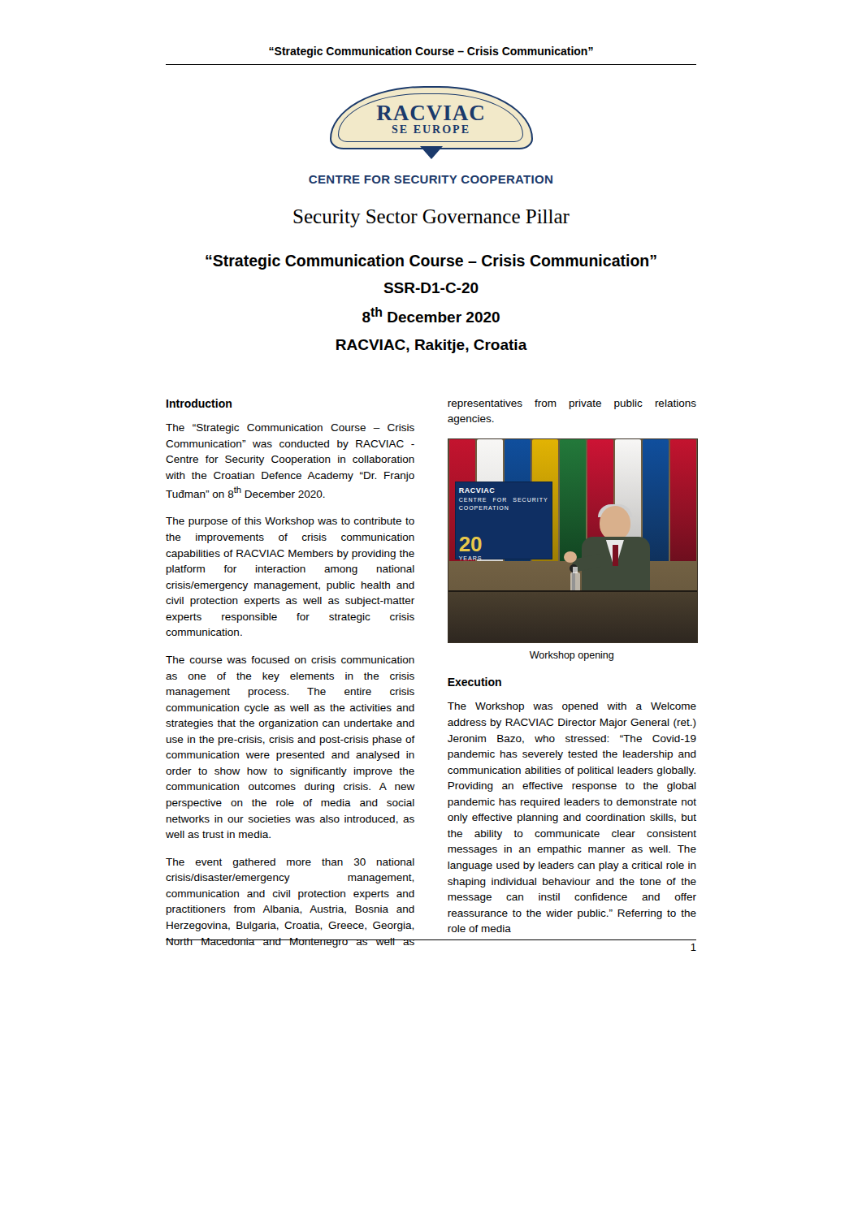“Strategic Communication Course – Crisis Communication”
RACVIAC
SE EUROPE
CENTRE FOR SECURITY COOPERATION
Security Sector Governance Pillar
“Strategic Communication Course – Crisis Communication”
SSR-D1-C-20
8th December 2020
RACVIAC, Rakitje, Croatia
Introduction
The “Strategic Communication Course – Crisis Communication” was conducted by RACVIAC - Centre for Security Cooperation in collaboration with the Croatian Defence Academy “Dr. Franjo Tuđman” on 8th December 2020.
The purpose of this Workshop was to contribute to the improvements of crisis communication capabilities of RACVIAC Members by providing the platform for interaction among national crisis/emergency management, public health and civil protection experts as well as subject-matter experts responsible for strategic crisis communication.
The course was focused on crisis communication as one of the key elements in the crisis management process. The entire crisis communication cycle as well as the activities and strategies that the organization can undertake and use in the pre-crisis, crisis and post-crisis phase of communication were presented and analysed in order to show how to significantly improve the communication outcomes during crisis. A new perspective on the role of media and social networks in our societies was also introduced, as well as trust in media.
The event gathered more than 30 national crisis/disaster/emergency management, communication and civil protection experts and practitioners from Albania, Austria, Bosnia and Herzegovina, Bulgaria, Croatia, Greece, Georgia, North Macedonia and Montenegro as well as representatives from private public relations agencies.
RACVIAC
CENTRE FOR SECURITY COOPERATION
20
YEARS
Workshop opening
Execution
The Workshop was opened with a Welcome address by RACVIAC Director Major General (ret.) Jeronim Bazo, who stressed: “The Covid-19 pandemic has severely tested the leadership and communication abilities of political leaders globally. Providing an effective response to the global pandemic has required leaders to demonstrate not only effective planning and coordination skills, but the ability to communicate clear consistent messages in an empathic manner as well. The language used by leaders can play a critical role in shaping individual behaviour and the tone of the message can instil confidence and offer reassurance to the wider public.” Referring to the role of media
1